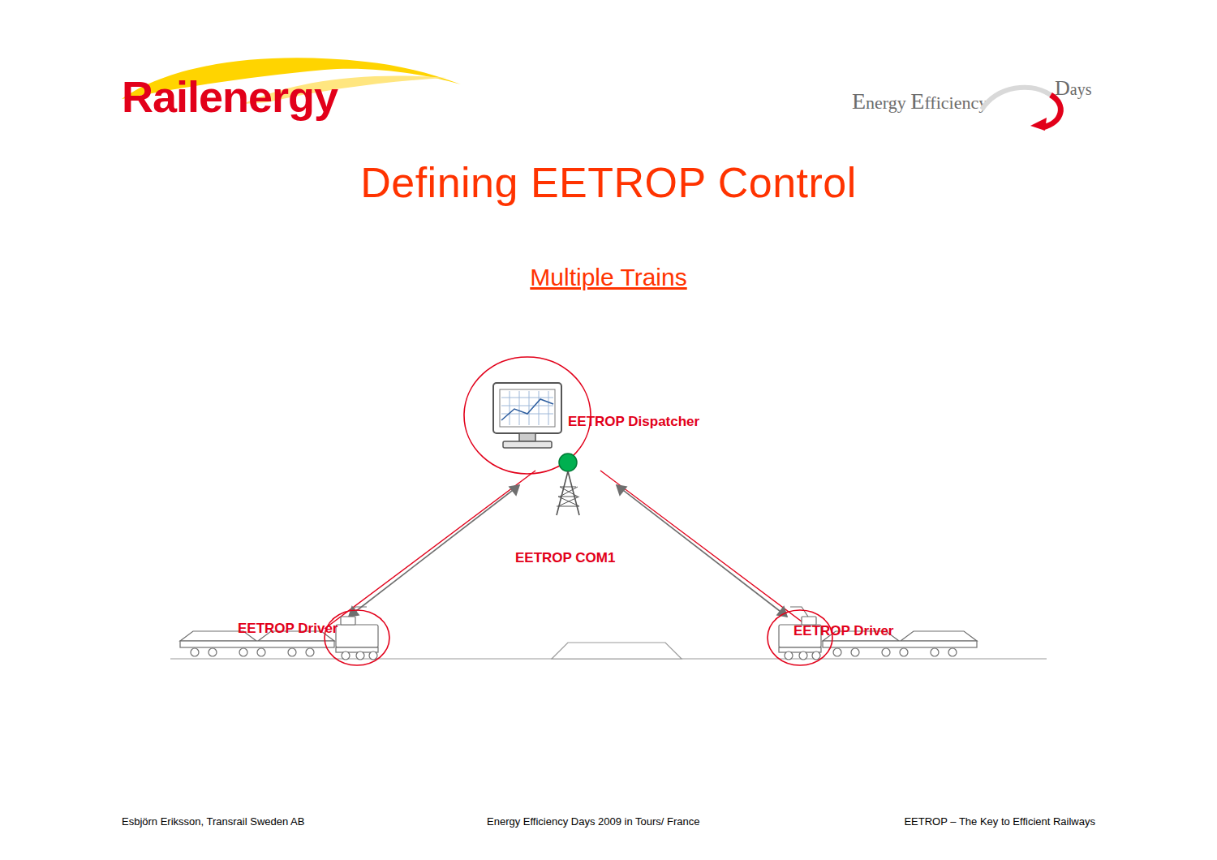Rail energy
Energy Efficiency
Days 2009
Defining EETROP Control
Multiple Trains
EETROP Dispatcher
EETROP COM1
EETROP Driver
EETROP Driver
Esbjörn Eriksson, Transrail Sweden AB Energy Efficiency Days 2009 in Tours/ France EETROP – The Key to Efficient Railways